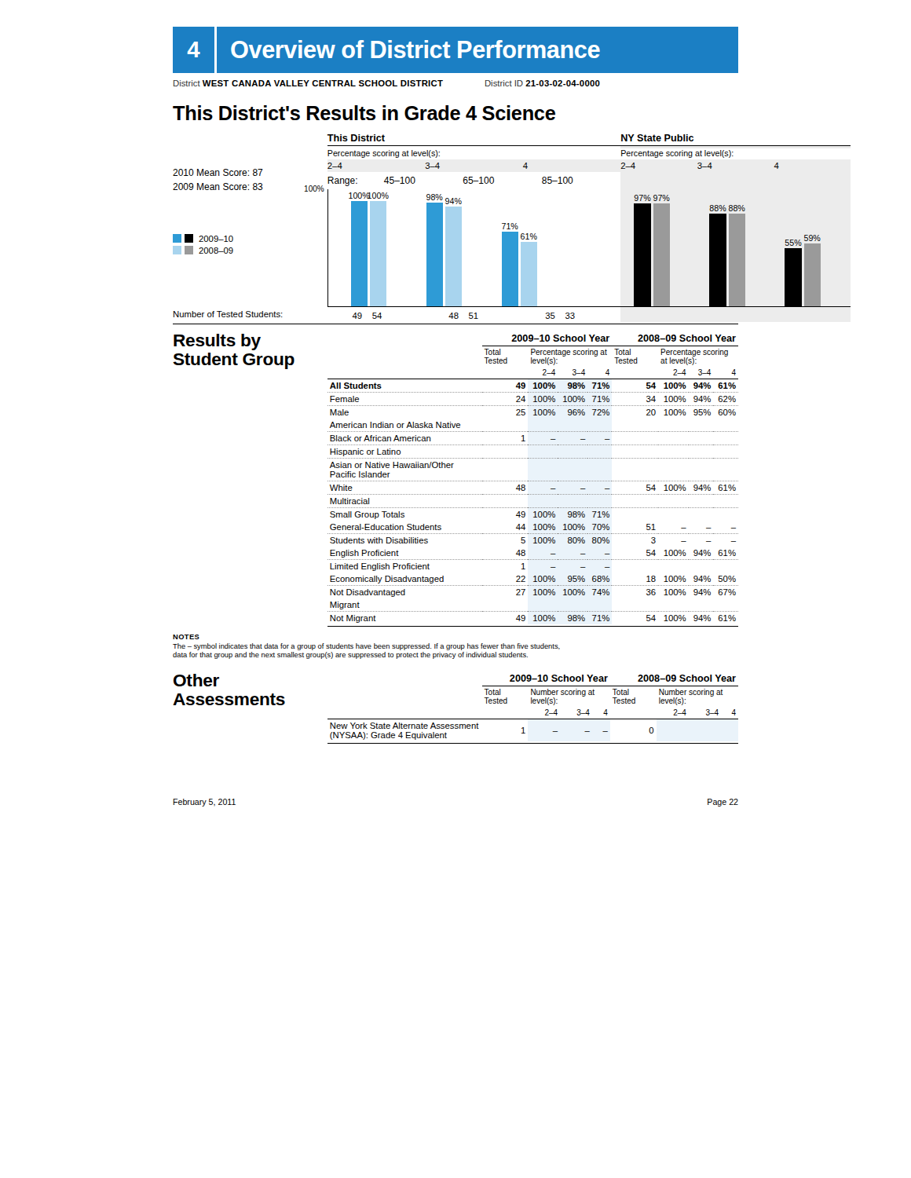4
Overview of District Performance
District WEST CANADA VALLEY CENTRAL SCHOOL DISTRICT District ID 21-03-02-04-0000
This District's Results in Grade 4 Science
2010 Mean Score: 87
2009 Mean Score: 83
2009–10
2008–09
This District
Percentage scoring at level(s):
2–43–44
Range:
45–100
65–100
85–100
100%
100%
100%
98%
94%
71%
61%
49 54 48 51 35 33
NY State Public
Percentage scoring at level(s):
2–43–44
Range:
97%
97%
88%
88%
55%
59%
Number of Tested Students:
Results by
Student Group
| | 2009–10 School Year | 2008–09 School Year |
| --- | --- | --- |
| | Total Tested | Percentage scoring at level(s): | Total Tested | Percentage scoring at level(s): |
| | | 2–4 | 3–4 | 4 | | 2–4 | 3–4 | 4 |
| All Students | 49 | 100% | 98% | 71% | 54 | 100% | 94% | 61% |
| Female | 24 | 100% | 100% | 71% | 34 | 100% | 94% | 62% |
| Male | 25 | 100% | 96% | 72% | 20 | 100% | 95% | 60% |
| American Indian or Alaska Native | | | | | | | | |
| Black or African American | 1 | – | – | – | | | | |
| Hispanic or Latino | | | | | | | | |
| Asian or Native Hawaiian/Other Pacific Islander | | | | | | | | |
| White | 48 | – | – | – | 54 | 100% | 94% | 61% |
| Multiracial | | | | | | | | |
| Small Group Totals | 49 | 100% | 98% | 71% | | | | |
| General-Education Students | 44 | 100% | 100% | 70% | 51 | – | – | – |
| Students with Disabilities | 5 | 100% | 80% | 80% | 3 | – | – | – |
| English Proficient | 48 | – | – | – | 54 | 100% | 94% | 61% |
| Limited English Proficient | 1 | – | – | – | | | | |
| Economically Disadvantaged | 22 | 100% | 95% | 68% | 18 | 100% | 94% | 50% |
| Not Disadvantaged | 27 | 100% | 100% | 74% | 36 | 100% | 94% | 67% |
| Migrant | | | | | | | | |
| Not Migrant | 49 | 100% | 98% | 71% | 54 | 100% | 94% | 61% |
NOTES
The – symbol indicates that data for a group of students have been suppressed. If a group has fewer than five students,
data for that group and the next smallest group(s) are suppressed to protect the privacy of individual students.
Other
Assessments
| | 2009–10 School Year | 2008–09 School Year |
| --- | --- | --- |
| | Total Tested | Number scoring at level(s): | Total Tested | Number scoring at level(s): |
| | | 2–4 | 3–4 | 4 | | 2–4 | 3–4 | 4 |
| New York State Alternate Assessment (NYSAA): Grade 4 Equivalent | 1 | – | – | – | 0 | | | |
February 5, 2011
Page 22